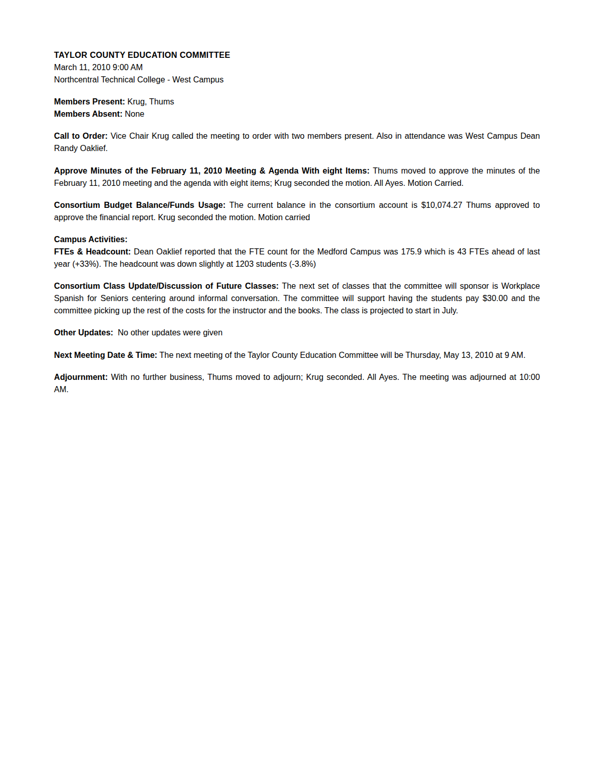TAYLOR COUNTY EDUCATION COMMITTEE
March 11, 2010 9:00 AM
Northcentral Technical College - West Campus
Members Present: Krug, Thums
Members Absent: None
Call to Order: Vice Chair Krug called the meeting to order with two members present. Also in attendance was West Campus Dean Randy Oaklief.
Approve Minutes of the February 11, 2010 Meeting & Agenda With eight Items: Thums moved to approve the minutes of the February 11, 2010 meeting and the agenda with eight items; Krug seconded the motion. All Ayes. Motion Carried.
Consortium Budget Balance/Funds Usage: The current balance in the consortium account is $10,074.27 Thums approved to approve the financial report. Krug seconded the motion. Motion carried
Campus Activities:
FTEs & Headcount: Dean Oaklief reported that the FTE count for the Medford Campus was 175.9 which is 43 FTEs ahead of last year (+33%). The headcount was down slightly at 1203 students (-3.8%)
Consortium Class Update/Discussion of Future Classes: The next set of classes that the committee will sponsor is Workplace Spanish for Seniors centering around informal conversation. The committee will support having the students pay $30.00 and the committee picking up the rest of the costs for the instructor and the books. The class is projected to start in July.
Other Updates: No other updates were given
Next Meeting Date & Time: The next meeting of the Taylor County Education Committee will be Thursday, May 13, 2010 at 9 AM.
Adjournment: With no further business, Thums moved to adjourn; Krug seconded. All Ayes. The meeting was adjourned at 10:00 AM.